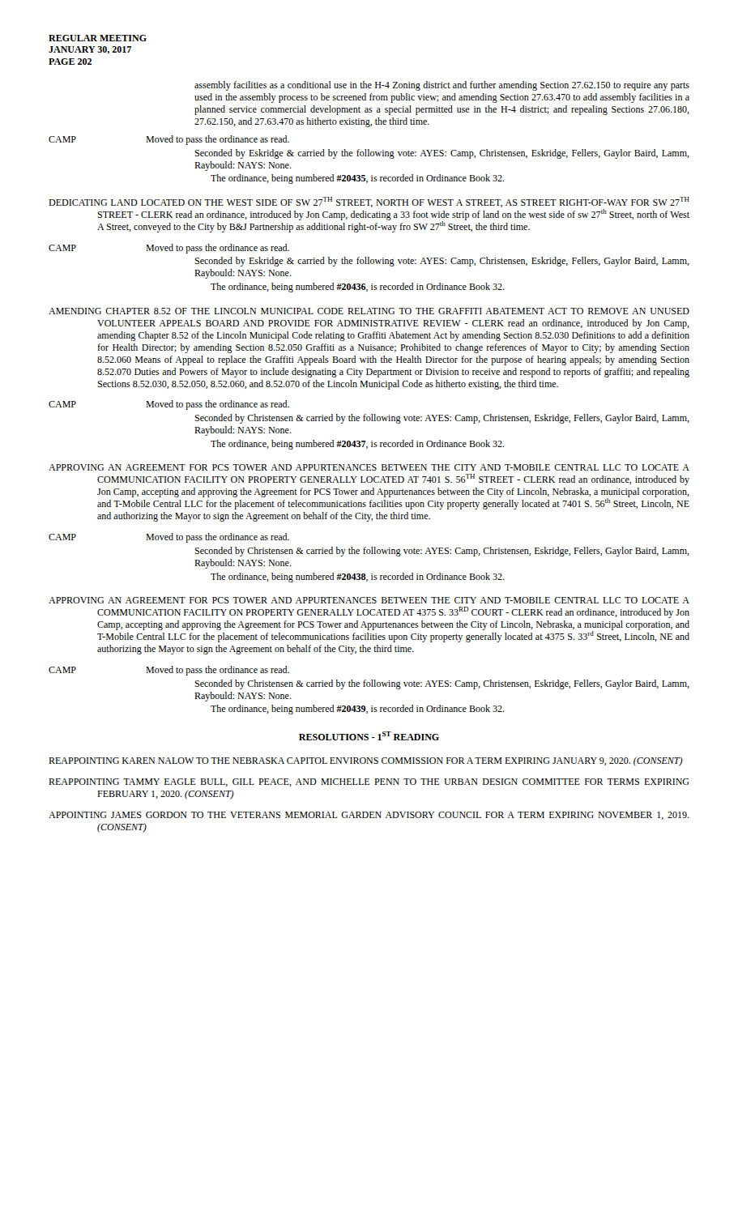REGULAR MEETING
JANUARY 30, 2017
PAGE 202
assembly facilities as a conditional use in the H-4 Zoning district and further amending Section 27.62.150 to require any parts used in the assembly process to be screened from public view; and amending Section 27.63.470 to add assembly facilities in a planned service commercial development as a special permitted use in the H-4 district; and repealing Sections 27.06.180, 27.62.150, and 27.63.470 as hitherto existing, the third time.
CAMP
Moved to pass the ordinance as read.
Seconded by Eskridge & carried by the following vote: AYES: Camp, Christensen, Eskridge, Fellers, Gaylor Baird, Lamm, Raybould: NAYS: None.
The ordinance, being numbered #20435, is recorded in Ordinance Book 32.
DEDICATING LAND LOCATED ON THE WEST SIDE OF SW 27TH STREET, NORTH OF WEST A STREET, AS STREET RIGHT-OF-WAY FOR SW 27TH STREET - CLERK read an ordinance, introduced by Jon Camp, dedicating a 33 foot wide strip of land on the west side of sw 27th Street, north of West A Street, conveyed to the City by B&J Partnership as additional right-of-way fro SW 27th Street, the third time.
CAMP
Moved to pass the ordinance as read.
Seconded by Eskridge & carried by the following vote: AYES: Camp, Christensen, Eskridge, Fellers, Gaylor Baird, Lamm, Raybould: NAYS: None.
The ordinance, being numbered #20436, is recorded in Ordinance Book 32.
AMENDING CHAPTER 8.52 OF THE LINCOLN MUNICIPAL CODE RELATING TO THE GRAFFITI ABATEMENT ACT TO REMOVE AN UNUSED VOLUNTEER APPEALS BOARD AND PROVIDE FOR ADMINISTRATIVE REVIEW - CLERK read an ordinance, introduced by Jon Camp, amending Chapter 8.52 of the Lincoln Municipal Code relating to Graffiti Abatement Act by amending Section 8.52.030 Definitions to add a definition for Health Director; by amending Section 8.52.050 Graffiti as a Nuisance; Prohibited to change references of Mayor to City; by amending Section 8.52.060 Means of Appeal to replace the Graffiti Appeals Board with the Health Director for the purpose of hearing appeals; by amending Section 8.52.070 Duties and Powers of Mayor to include designating a City Department or Division to receive and respond to reports of graffiti; and repealing Sections 8.52.030, 8.52.050, 8.52.060, and 8.52.070 of the Lincoln Municipal Code as hitherto existing, the third time.
CAMP
Moved to pass the ordinance as read.
Seconded by Christensen & carried by the following vote: AYES: Camp, Christensen, Eskridge, Fellers, Gaylor Baird, Lamm, Raybould: NAYS: None.
The ordinance, being numbered #20437, is recorded in Ordinance Book 32.
APPROVING AN AGREEMENT FOR PCS TOWER AND APPURTENANCES BETWEEN THE CITY AND T-MOBILE CENTRAL LLC TO LOCATE A COMMUNICATION FACILITY ON PROPERTY GENERALLY LOCATED AT 7401 S. 56TH STREET - CLERK read an ordinance, introduced by Jon Camp, accepting and approving the Agreement for PCS Tower and Appurtenances between the City of Lincoln, Nebraska, a municipal corporation, and T-Mobile Central LLC for the placement of telecommunications facilities upon City property generally located at 7401 S. 56th Street, Lincoln, NE and authorizing the Mayor to sign the Agreement on behalf of the City, the third time.
CAMP
Moved to pass the ordinance as read.
Seconded by Christensen & carried by the following vote: AYES: Camp, Christensen, Eskridge, Fellers, Gaylor Baird, Lamm, Raybould: NAYS: None.
The ordinance, being numbered #20438, is recorded in Ordinance Book 32.
APPROVING AN AGREEMENT FOR PCS TOWER AND APPURTENANCES BETWEEN THE CITY AND T-MOBILE CENTRAL LLC TO LOCATE A COMMUNICATION FACILITY ON PROPERTY GENERALLY LOCATED AT 4375 S. 33RD COURT - CLERK read an ordinance, introduced by Jon Camp, accepting and approving the Agreement for PCS Tower and Appurtenances between the City of Lincoln, Nebraska, a municipal corporation, and T-Mobile Central LLC for the placement of telecommunications facilities upon City property generally located at 4375 S. 33rd Street, Lincoln, NE and authorizing the Mayor to sign the Agreement on behalf of the City, the third time.
CAMP
Moved to pass the ordinance as read.
Seconded by Christensen & carried by the following vote: AYES: Camp, Christensen, Eskridge, Fellers, Gaylor Baird, Lamm, Raybould: NAYS: None.
The ordinance, being numbered #20439, is recorded in Ordinance Book 32.
RESOLUTIONS - 1ST READING
REAPPOINTING KAREN NALOW TO THE NEBRASKA CAPITOL ENVIRONS COMMISSION FOR A TERM EXPIRING JANUARY 9, 2020. (CONSENT)
REAPPOINTING TAMMY EAGLE BULL, GILL PEACE, AND MICHELLE PENN TO THE URBAN DESIGN COMMITTEE FOR TERMS EXPIRING FEBRUARY 1, 2020. (CONSENT)
APPOINTING JAMES GORDON TO THE VETERANS MEMORIAL GARDEN ADVISORY COUNCIL FOR A TERM EXPIRING NOVEMBER 1, 2019. (CONSENT)